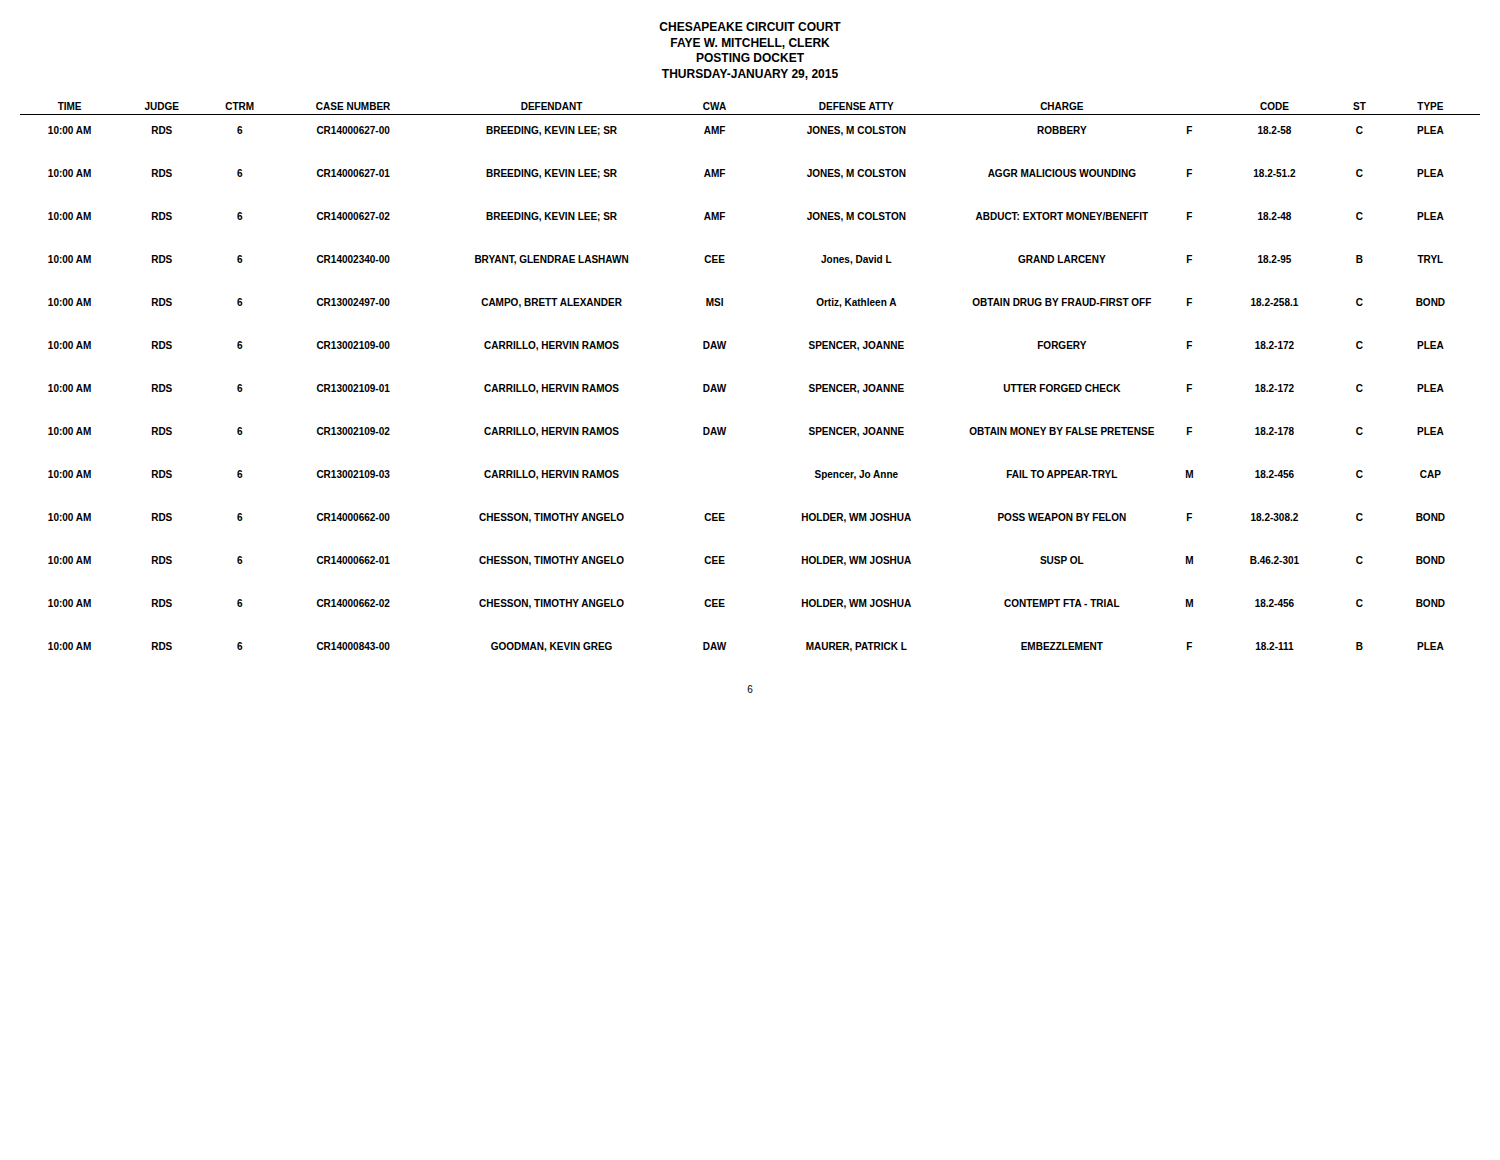CHESAPEAKE CIRCUIT COURT
FAYE W. MITCHELL, CLERK
POSTING DOCKET
THURSDAY-JANUARY 29, 2015
| TIME | JUDGE | CTRM | CASE NUMBER | DEFENDANT | CWA | DEFENSE ATTY | CHARGE | | CODE | ST | TYPE |
| --- | --- | --- | --- | --- | --- | --- | --- | --- | --- | --- | --- |
| 10:00 AM | RDS | 6 | CR14000627-00 | BREEDING, KEVIN LEE; SR | AMF | JONES, M COLSTON | ROBBERY | F | 18.2-58 | C | PLEA |
| 10:00 AM | RDS | 6 | CR14000627-01 | BREEDING, KEVIN LEE; SR | AMF | JONES, M COLSTON | AGGR MALICIOUS WOUNDING | F | 18.2-51.2 | C | PLEA |
| 10:00 AM | RDS | 6 | CR14000627-02 | BREEDING, KEVIN LEE; SR | AMF | JONES, M COLSTON | ABDUCT: EXTORT MONEY/BENEFIT | F | 18.2-48 | C | PLEA |
| 10:00 AM | RDS | 6 | CR14002340-00 | BRYANT, GLENDRAE LASHAWN | CEE | Jones, David L | GRAND LARCENY | F | 18.2-95 | B | TRYL |
| 10:00 AM | RDS | 6 | CR13002497-00 | CAMPO, BRETT ALEXANDER | MSI | Ortiz, Kathleen A | OBTAIN DRUG BY FRAUD-FIRST OFF | F | 18.2-258.1 | C | BOND |
| 10:00 AM | RDS | 6 | CR13002109-00 | CARRILLO, HERVIN RAMOS | DAW | SPENCER, JOANNE | FORGERY | F | 18.2-172 | C | PLEA |
| 10:00 AM | RDS | 6 | CR13002109-01 | CARRILLO, HERVIN RAMOS | DAW | SPENCER, JOANNE | UTTER FORGED CHECK | F | 18.2-172 | C | PLEA |
| 10:00 AM | RDS | 6 | CR13002109-02 | CARRILLO, HERVIN RAMOS | DAW | SPENCER, JOANNE | OBTAIN MONEY BY FALSE PRETENSE | F | 18.2-178 | C | PLEA |
| 10:00 AM | RDS | 6 | CR13002109-03 | CARRILLO, HERVIN RAMOS | | Spencer, Jo Anne | FAIL TO APPEAR-TRYL | M | 18.2-456 | C | CAP |
| 10:00 AM | RDS | 6 | CR14000662-00 | CHESSON, TIMOTHY ANGELO | CEE | HOLDER, WM JOSHUA | POSS WEAPON BY FELON | F | 18.2-308.2 | C | BOND |
| 10:00 AM | RDS | 6 | CR14000662-01 | CHESSON, TIMOTHY ANGELO | CEE | HOLDER, WM JOSHUA | SUSP OL | M | B.46.2-301 | C | BOND |
| 10:00 AM | RDS | 6 | CR14000662-02 | CHESSON, TIMOTHY ANGELO | CEE | HOLDER, WM JOSHUA | CONTEMPT FTA - TRIAL | M | 18.2-456 | C | BOND |
| 10:00 AM | RDS | 6 | CR14000843-00 | GOODMAN, KEVIN GREG | DAW | MAURER, PATRICK L | EMBEZZLEMENT | F | 18.2-111 | B | PLEA |
6